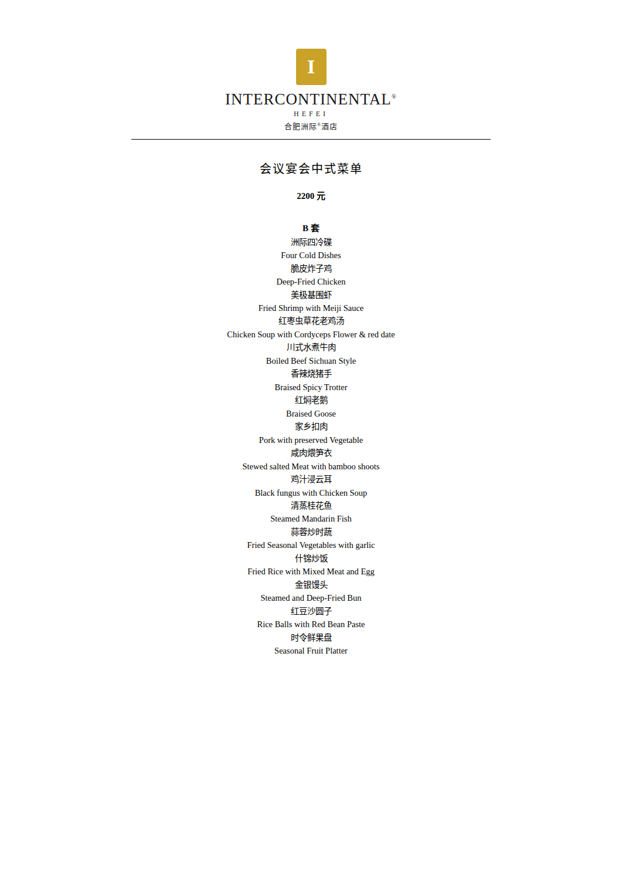INTERCONTINENTAL®
HEFEI
合肥洲际®酒店
会议宴会中式菜单
2200 元
B 套
洲际四冷碟
Four Cold Dishes
脆皮炸子鸡
Deep-Fried Chicken
美极基围虾
Fried Shrimp with Meiji Sauce
红枣虫草花老鸡汤
Chicken Soup with Cordyceps Flower & red date
川式水煮牛肉
Boiled Beef Sichuan Style
香辣烧猪手
Braised Spicy Trotter
红焖老鹅
Braised Goose
家乡扣肉
Pork with preserved Vegetable
咸肉煨笋衣
Stewed salted Meat with bamboo shoots
鸡汁浸云耳
Black fungus with Chicken Soup
清蒸桂花鱼
Steamed Mandarin Fish
蒜蓉炒时蔬
Fried Seasonal Vegetables with garlic
什锦炒饭
Fried Rice with Mixed Meat and Egg
金银馒头
Steamed and Deep-Fried Bun
红豆沙圆子
Rice Balls with Red Bean Paste
时令鲜果盘
Seasonal Fruit Platter